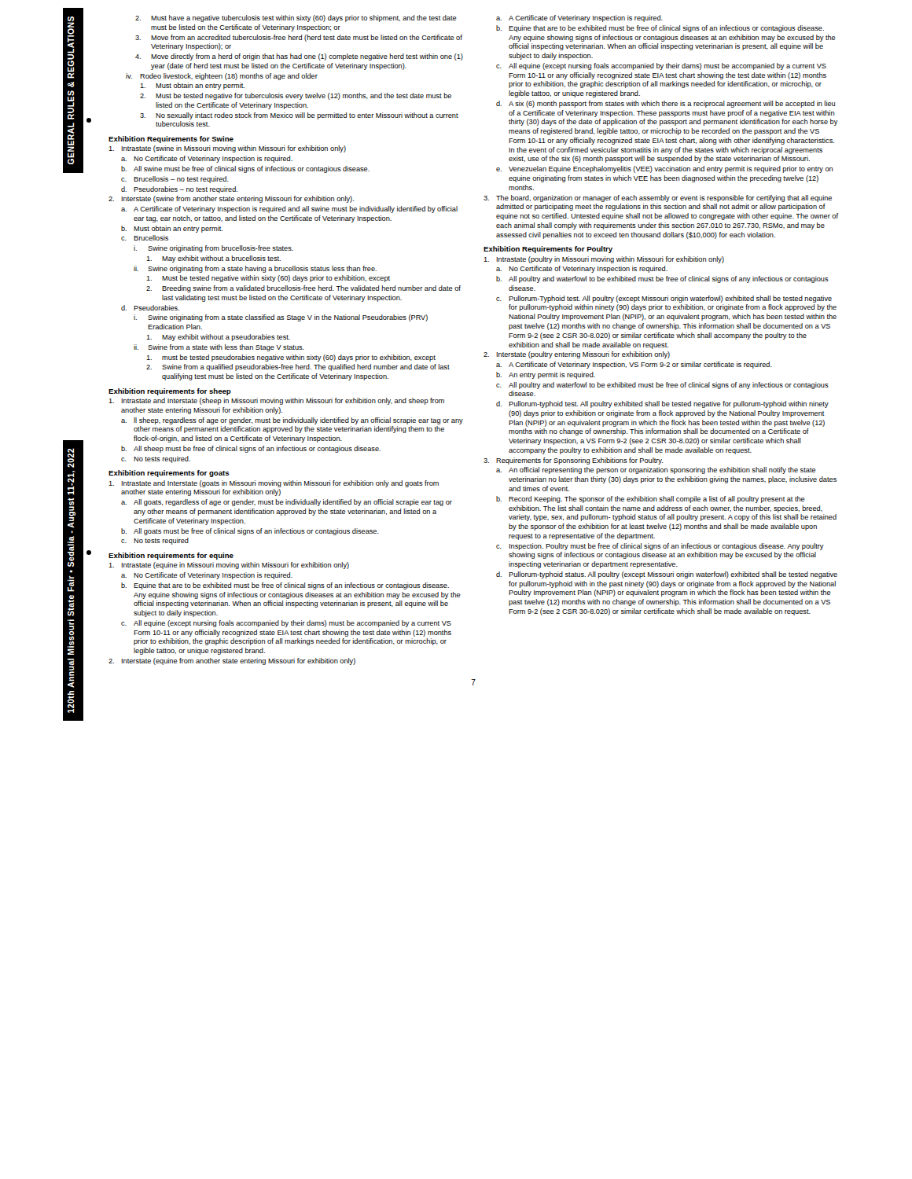GENERAL RULES & REGULATIONS
120th Annual Missouri State Fair • Sedalia - August 11-21, 2022
2. Must have a negative tuberculosis test within sixty (60) days prior to shipment, and the test date must be listed on the Certificate of Veterinary Inspection; or
3. Move from an accredited tuberculosis-free herd (herd test date must be listed on the Certificate of Veterinary Inspection); or
4. Move directly from a herd of origin that has had one (1) complete negative herd test within one (1) year (date of herd test must be listed on the Certificate of Veterinary Inspection).
iv. Rodeo livestock, eighteen (18) months of age and older
1. Must obtain an entry permit.
2. Must be tested negative for tuberculosis every twelve (12) months, and the test date must be listed on the Certificate of Veterinary Inspection.
3. No sexually intact rodeo stock from Mexico will be permitted to enter Missouri without a current tuberculosis test.
Exhibition Requirements for Swine
1. Intrastate (swine in Missouri moving within Missouri for exhibition only)
a. No Certificate of Veterinary Inspection is required.
b. All swine must be free of clinical signs of infectious or contagious disease.
c. Brucellosis – no test required.
d. Pseudorabies – no test required.
2. Interstate (swine from another state entering Missouri for exhibition only).
a. A Certificate of Veterinary Inspection is required and all swine must be individually identified by official ear tag, ear notch, or tattoo, and listed on the Certificate of Veterinary Inspection.
b. Must obtain an entry permit.
c. Brucellosis
i. Swine originating from brucellosis-free states.
1. May exhibit without a brucellosis test.
ii. Swine originating from a state having a brucellosis status less than free.
1. Must be tested negative within sixty (60) days prior to exhibition, except
2. Breeding swine from a validated brucellosis-free herd. The validated herd number and date of last validating test must be listed on the Certificate of Veterinary Inspection.
d. Pseudorabies.
i. Swine originating from a state classified as Stage V in the National Pseudorabies (PRV) Eradication Plan.
1. May exhibit without a pseudorabies test.
ii. Swine from a state with less than Stage V status.
1. must be tested pseudorabies negative within sixty (60) days prior to exhibition, except
2. Swine from a qualified pseudorabies-free herd. The qualified herd number and date of last qualifying test must be listed on the Certificate of Veterinary Inspection.
Exhibition requirements for sheep
1. Intrastate and Interstate (sheep in Missouri moving within Missouri for exhibition only, and sheep from another state entering Missouri for exhibition only).
a. ll sheep, regardless of age or gender, must be individually identified by an official scrapie ear tag or any other means of permanent identification approved by the state veterinarian identifying them to the flock-of-origin, and listed on a Certificate of Veterinary Inspection.
b. All sheep must be free of clinical signs of an infectious or contagious disease.
c. No tests required.
Exhibition requirements for goats
1. Intrastate and Interstate (goats in Missouri moving within Missouri for exhibition only and goats from another state entering Missouri for exhibition only)
a. All goats, regardless of age or gender, must be individually identified by an official scrapie ear tag or any other means of permanent identification approved by the state veterinarian, and listed on a Certificate of Veterinary Inspection.
b. All goats must be free of clinical signs of an infectious or contagious disease.
c. No tests required
Exhibition requirements for equine
1. Intrastate (equine in Missouri moving within Missouri for exhibition only)
a. No Certificate of Veterinary Inspection is required.
b. Equine that are to be exhibited must be free of clinical signs of an infectious or contagious disease. Any equine showing signs of infectious or contagious diseases at an exhibition may be excused by the official inspecting veterinarian. When an official inspecting veterinarian is present, all equine will be subject to daily inspection.
c. All equine (except nursing foals accompanied by their dams) must be accompanied by a current VS Form 10-11 or any officially recognized state EIA test chart showing the test date within (12) months prior to exhibition, the graphic description of all markings needed for identification, or microchip, or legible tattoo, or unique registered brand.
2. Interstate (equine from another state entering Missouri for exhibition only)
a. A Certificate of Veterinary Inspection is required.
b. Equine that are to be exhibited must be free of clinical signs of an infectious or contagious disease. Any equine showing signs of infectious or contagious diseases at an exhibition may be excused by the official inspecting veterinarian. When an official inspecting veterinarian is present, all equine will be subject to daily inspection.
c. All equine (except nursing foals accompanied by their dams) must be accompanied by a current VS Form 10-11 or any officially recognized state EIA test chart showing the test date within (12) months prior to exhibition, the graphic description of all markings needed for identification, or microchip, or legible tattoo, or unique registered brand.
d. A six (6) month passport from states with which there is a reciprocal agreement will be accepted in lieu of a Certificate of Veterinary Inspection. These passports must have proof of a negative EIA test within thirty (30) days of the date of application of the passport and permanent identification for each horse by means of registered brand, legible tattoo, or microchip to be recorded on the passport and the VS Form 10-11 or any officially recognized state EIA test chart, along with other identifying characteristics. In the event of confirmed vesicular stomatitis in any of the states with which reciprocal agreements exist, use of the six (6) month passport will be suspended by the state veterinarian of Missouri.
e. Venezuelan Equine Encephalomyelitis (VEE) vaccination and entry permit is required prior to entry on equine originating from states in which VEE has been diagnosed within the preceding twelve (12) months.
3. The board, organization or manager of each assembly or event is responsible for certifying that all equine admitted or participating meet the regulations in this section and shall not admit or allow participation of equine not so certified. Untested equine shall not be allowed to congregate with other equine. The owner of each animal shall comply with requirements under this section 267.010 to 267.730, RSMo, and may be assessed civil penalties not to exceed ten thousand dollars ($10,000) for each violation.
Exhibition Requirements for Poultry
1. Intrastate (poultry in Missouri moving within Missouri for exhibition only)
a. No Certificate of Veterinary Inspection is required.
b. All poultry and waterfowl to be exhibited must be free of clinical signs of any infectious or contagious disease.
c. Pullorum-Typhoid test. All poultry (except Missouri origin waterfowl) exhibited shall be tested negative for pullorum-typhoid within ninety (90) days prior to exhibition, or originate from a flock approved by the National Poultry Improvement Plan (NPIP), or an equivalent program, which has been tested within the past twelve (12) months with no change of ownership. This information shall be documented on a VS Form 9-2 (see 2 CSR 30-8.020) or similar certificate which shall accompany the poultry to the exhibition and shall be made available on request.
2. Interstate (poultry entering Missouri for exhibition only)
a. A Certificate of Veterinary Inspection, VS Form 9-2 or similar certificate is required.
b. An entry permit is required.
c. All poultry and waterfowl to be exhibited must be free of clinical signs of any infectious or contagious disease.
d. Pullorum-typhoid test. All poultry exhibited shall be tested negative for pullorum-typhoid within ninety (90) days prior to exhibition or originate from a flock approved by the National Poultry Improvement Plan (NPIP) or an equivalent program in which the flock has been tested within the past twelve (12) months with no change of ownership. This information shall be documented on a Certificate of Veterinary Inspection, a VS Form 9-2 (see 2 CSR 30-8.020) or similar certificate which shall accompany the poultry to exhibition and shall be made available on request.
3. Requirements for Sponsoring Exhibitions for Poultry.
a. An official representing the person or organization sponsoring the exhibition shall notify the state veterinarian no later than thirty (30) days prior to the exhibition giving the names, place, inclusive dates and times of event.
b. Record Keeping. The sponsor of the exhibition shall compile a list of all poultry present at the exhibition. The list shall contain the name and address of each owner, the number, species, breed, variety, type, sex, and pullorum- typhoid status of all poultry present. A copy of this list shall be retained by the sponsor of the exhibition for at least twelve (12) months and shall be made available upon request to a representative of the department.
c. Inspection. Poultry must be free of clinical signs of an infectious or contagious disease. Any poultry showing signs of infectious or contagious disease at an exhibition may be excused by the official inspecting veterinarian or department representative.
d. Pullorum-typhoid status. All poultry (except Missouri origin waterfowl) exhibited shall be tested negative for pullorum-typhoid with in the past ninety (90) days or originate from a flock approved by the National Poultry Improvement Plan (NPIP) or equivalent program in which the flock has been tested within the past twelve (12) months with no change of ownership. This information shall be documented on a VS Form 9-2 (see 2 CSR 30-8.020) or similar certificate which shall be made available on request.
7